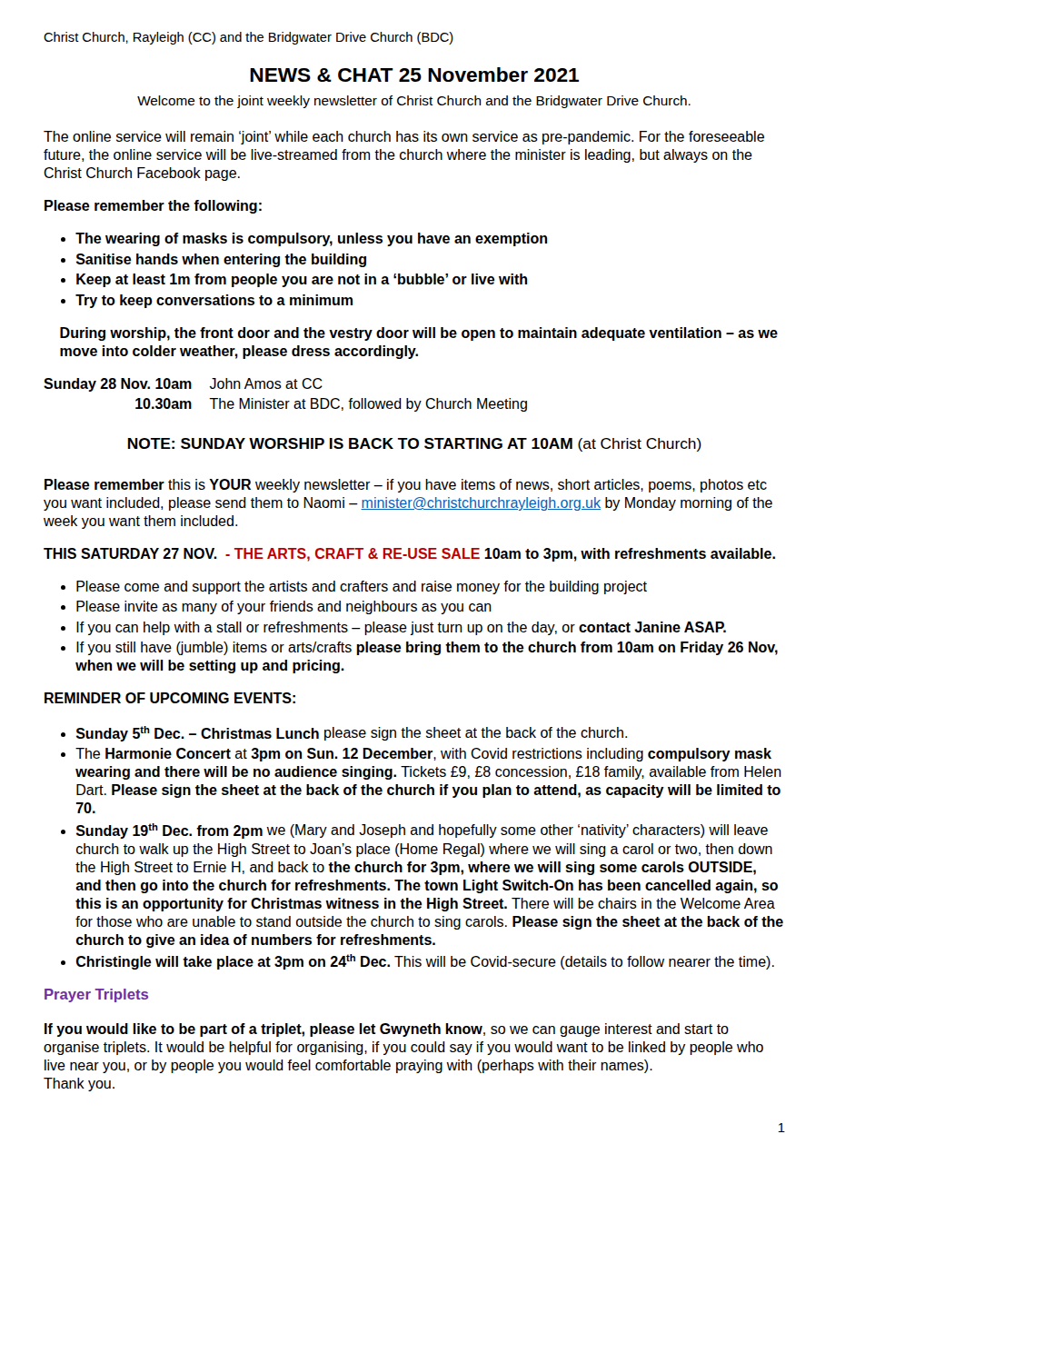Christ Church, Rayleigh (CC) and the Bridgwater Drive Church (BDC)
NEWS & CHAT 25 November 2021
Welcome to the joint weekly newsletter of Christ Church and the Bridgwater Drive Church.
The online service will remain ‘joint’ while each church has its own service as pre-pandemic. For the foreseeable future, the online service will be live-streamed from the church where the minister is leading, but always on the Christ Church Facebook page.
Please remember the following:
The wearing of masks is compulsory, unless you have an exemption
Sanitise hands when entering the building
Keep at least 1m from people you are not in a ‘bubble’ or live with
Try to keep conversations to a minimum
During worship, the front door and the vestry door will be open to maintain adequate ventilation – as we move into colder weather, please dress accordingly.
| Sunday 28 Nov. 10am | John Amos at CC |
| 10.30am | The Minister at BDC, followed by Church Meeting |
NOTE: SUNDAY WORSHIP IS BACK TO STARTING AT 10AM (at Christ Church)
Please remember this is YOUR weekly newsletter – if you have items of news, short articles, poems, photos etc you want included, please send them to Naomi – minister@christchurchrayleigh.org.uk by Monday morning of the week you want them included.
THIS SATURDAY 27 NOV. - THE ARTS, CRAFT & RE-USE SALE 10am to 3pm, with refreshments available.
Please come and support the artists and crafters and raise money for the building project
Please invite as many of your friends and neighbours as you can
If you can help with a stall or refreshments – please just turn up on the day, or contact Janine ASAP.
If you still have (jumble) items or arts/crafts please bring them to the church from 10am on Friday 26 Nov, when we will be setting up and pricing.
REMINDER OF UPCOMING EVENTS:
Sunday 5th Dec. – Christmas Lunch please sign the sheet at the back of the church.
The Harmonie Concert at 3pm on Sun. 12 December, with Covid restrictions including compulsory mask wearing and there will be no audience singing. Tickets £9, £8 concession, £18 family, available from Helen Dart. Please sign the sheet at the back of the church if you plan to attend, as capacity will be limited to 70.
Sunday 19th Dec. from 2pm we (Mary and Joseph and hopefully some other ‘nativity’ characters) will leave church to walk up the High Street to Joan’s place (Home Regal) where we will sing a carol or two, then down the High Street to Ernie H, and back to the church for 3pm, where we will sing some carols OUTSIDE, and then go into the church for refreshments. The town Light Switch-On has been cancelled again, so this is an opportunity for Christmas witness in the High Street. There will be chairs in the Welcome Area for those who are unable to stand outside the church to sing carols. Please sign the sheet at the back of the church to give an idea of numbers for refreshments.
Christingle will take place at 3pm on 24th Dec. This will be Covid-secure (details to follow nearer the time).
Prayer Triplets
If you would like to be part of a triplet, please let Gwyneth know, so we can gauge interest and start to organise triplets. It would be helpful for organising, if you could say if you would want to be linked by people who live near you, or by people you would feel comfortable praying with (perhaps with their names).
Thank you.
1